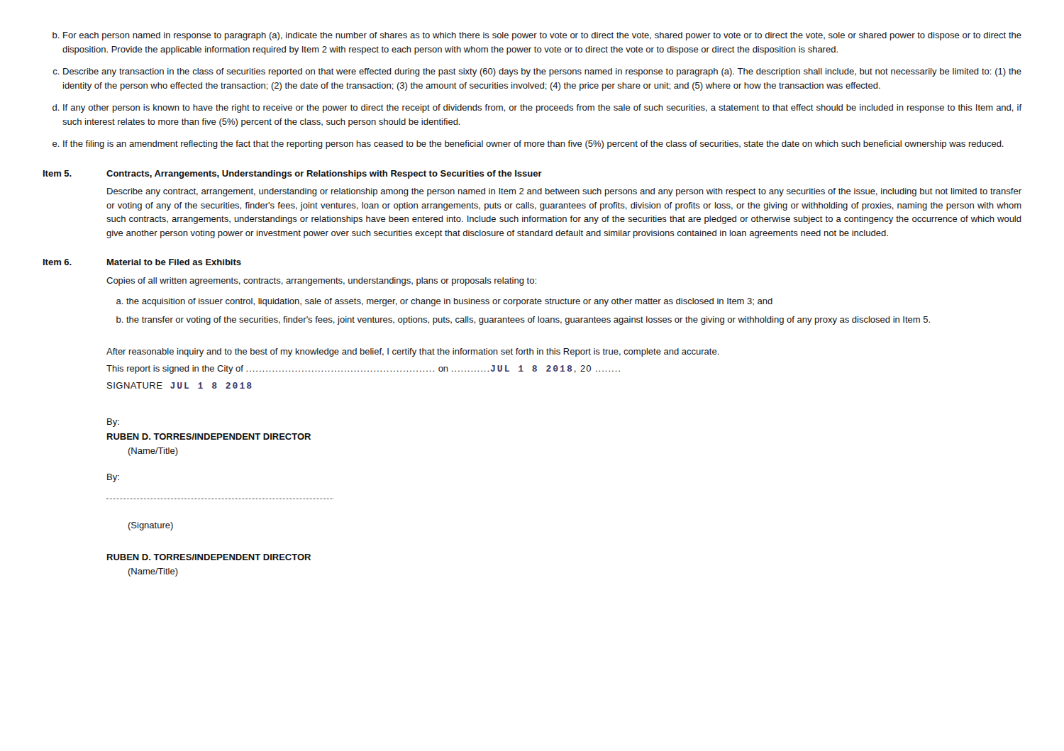For each person named in response to paragraph (a), indicate the number of shares as to which there is sole power to vote or to direct the vote, shared power to vote or to direct the vote, sole or shared power to dispose or to direct the disposition. Provide the applicable information required by Item 2 with respect to each person with whom the power to vote or to direct the vote or to dispose or direct the disposition is shared.
Describe any transaction in the class of securities reported on that were effected during the past sixty (60) days by the persons named in response to paragraph (a). The description shall include, but not necessarily be limited to: (1) the identity of the person who effected the transaction; (2) the date of the transaction; (3) the amount of securities involved; (4) the price per share or unit; and (5) where or how the transaction was effected.
If any other person is known to have the right to receive or the power to direct the receipt of dividends from, or the proceeds from the sale of such securities, a statement to that effect should be included in response to this Item and, if such interest relates to more than five (5%) percent of the class, such person should be identified.
If the filing is an amendment reflecting the fact that the reporting person has ceased to be the beneficial owner of more than five (5%) percent of the class of securities, state the date on which such beneficial ownership was reduced.
Item 5.
Contracts, Arrangements, Understandings or Relationships with Respect to Securities of the Issuer
Describe any contract, arrangement, understanding or relationship among the person named in Item 2 and between such persons and any person with respect to any securities of the issue, including but not limited to transfer or voting of any of the securities, finder's fees, joint ventures, loan or option arrangements, puts or calls, guarantees of profits, division of profits or loss, or the giving or withholding of proxies, naming the person with whom such contracts, arrangements, understandings or relationships have been entered into. Include such information for any of the securities that are pledged or otherwise subject to a contingency the occurrence of which would give another person voting power or investment power over such securities except that disclosure of standard default and similar provisions contained in loan agreements need not be included.
Item 6.
Material to be Filed as Exhibits
Copies of all written agreements, contracts, arrangements, understandings, plans or proposals relating to:
the acquisition of issuer control, liquidation, sale of assets, merger, or change in business or corporate structure or any other matter as disclosed in Item 3; and
the transfer or voting of the securities, finder's fees, joint ventures, options, puts, calls, guarantees of loans, guarantees against losses or the giving or withholding of any proxy as disclosed in Item 5.
After reasonable inquiry and to the best of my knowledge and belief, I certify that the information set forth in this Report is true, complete and accurate.
This report is signed in the City of .......................................................... on ............ JUL 1 8 2018, 20 ........
SIGNATURE JUL 1 8 2018
By:
RUBEN D. TORRES/INDEPENDENT DIRECTOR
(Name/Title)
By:
(Signature)
RUBEN D. TORRES/INDEPENDENT DIRECTOR
(Name/Title)